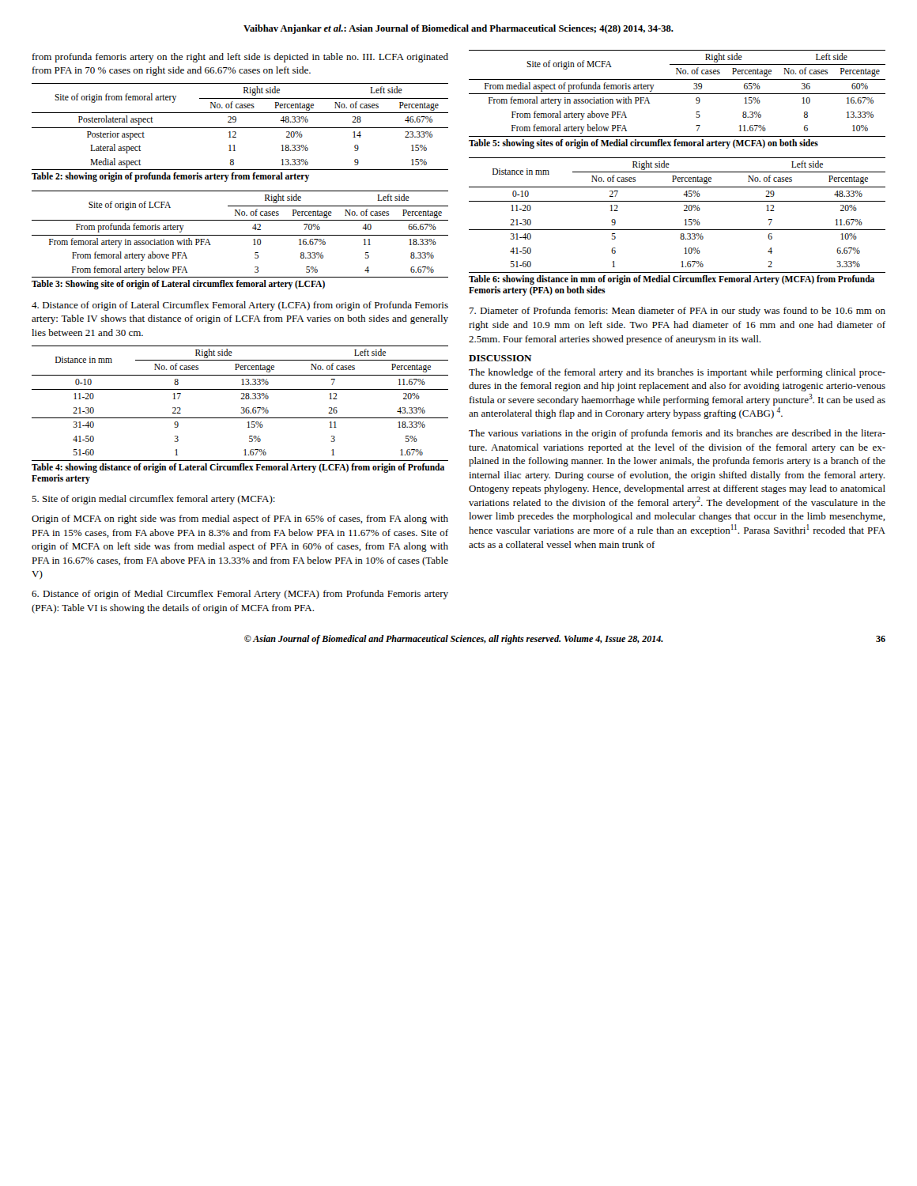Vaibhav Anjankar et al.: Asian Journal of Biomedical and Pharmaceutical Sciences; 4(28) 2014, 34-38.
from profunda femoris artery on the right and left side is depicted in table no. III. LCFA originated from PFA in 70 % cases on right side and 66.67% cases on left side.
| Site of origin from femoral artery | Right side | Left side |
| --- | --- | --- |
| No. of cases | Percentage | No. of cases | Percentage |
| Posterolateral aspect | 29 | 48.33% | 28 | 46.67% |
| Posterior aspect | 12 | 20% | 14 | 23.33% |
| Lateral aspect | 11 | 18.33% | 9 | 15% |
| Medial aspect | 8 | 13.33% | 9 | 15% |
Table 2: showing origin of profunda femoris artery from femoral artery
| Site of origin of LCFA | Right side | Left side |
| --- | --- | --- |
| No. of cases | Percentage | No. of cases | Percentage |
| From profunda femoris artery | 42 | 70% | 40 | 66.67% |
| From femoral artery in association with PFA | 10 | 16.67% | 11 | 18.33% |
| From femoral artery above PFA | 5 | 8.33% | 5 | 8.33% |
| From femoral artery below PFA | 3 | 5% | 4 | 6.67% |
Table 3: Showing site of origin of Lateral circumflex femoral artery (LCFA)
4. Distance of origin of Lateral Circumflex Femoral Artery (LCFA) from origin of Profunda Femoris artery: Table IV shows that distance of origin of LCFA from PFA varies on both sides and generally lies between 21 and 30 cm.
| Distance in mm | Right side | Left side |
| --- | --- | --- |
| No. of cases | Percentage | No. of cases | Percentage |
| 0-10 | 8 | 13.33% | 7 | 11.67% |
| 11-20 | 17 | 28.33% | 12 | 20% |
| 21-30 | 22 | 36.67% | 26 | 43.33% |
| 31-40 | 9 | 15% | 11 | 18.33% |
| 41-50 | 3 | 5% | 3 | 5% |
| 51-60 | 1 | 1.67% | 1 | 1.67% |
Table 4: showing distance of origin of Lateral Circumflex Femoral Artery (LCFA) from origin of Profunda Femoris artery
5. Site of origin medial circumflex femoral artery (MCFA):
Origin of MCFA on right side was from medial aspect of PFA in 65% of cases, from FA along with PFA in 15% cases, from FA above PFA in 8.3% and from FA below PFA in 11.67% of cases. Site of origin of MCFA on left side was from medial aspect of PFA in 60% of cases, from FA along with PFA in 16.67% cases, from FA above PFA in 13.33% and from FA below PFA in 10% of cases (Table V)
6. Distance of origin of Medial Circumflex Femoral Artery (MCFA) from Profunda Femoris artery (PFA): Table VI is showing the details of origin of MCFA from PFA.
| Site of origin of MCFA | Right side | Left side |
| --- | --- | --- |
| No. of cases | Percentage | No. of cases | Percentage |
| From medial aspect of profunda femoris artery | 39 | 65% | 36 | 60% |
| From femoral artery in association with PFA | 9 | 15% | 10 | 16.67% |
| From femoral artery above PFA | 5 | 8.3% | 8 | 13.33% |
| From femoral artery below PFA | 7 | 11.67% | 6 | 10% |
Table 5: showing sites of origin of Medial circumflex femoral artery (MCFA) on both sides
| Distance in mm | Right side | Left side |
| --- | --- | --- |
| No. of cases | Percentage | No. of cases | Percentage |
| 0-10 | 27 | 45% | 29 | 48.33% |
| 11-20 | 12 | 20% | 12 | 20% |
| 21-30 | 9 | 15% | 7 | 11.67% |
| 31-40 | 5 | 8.33% | 6 | 10% |
| 41-50 | 6 | 10% | 4 | 6.67% |
| 51-60 | 1 | 1.67% | 2 | 3.33% |
Table 6: showing distance in mm of origin of Medial Circumflex Femoral Artery (MCFA) from Profunda Femoris artery (PFA) on both sides
7. Diameter of Profunda femoris: Mean diameter of PFA in our study was found to be 10.6 mm on right side and 10.9 mm on left side. Two PFA had diameter of 16 mm and one had diameter of 2.5mm. Four femoral arteries showed presence of aneurysm in its wall.
DISCUSSION
The knowledge of the femoral artery and its branches is important while performing clinical procedures in the femoral region and hip joint replacement and also for avoiding iatrogenic arterio-venous fistula or severe secondary haemorrhage while performing femoral artery puncture3. It can be used as an anterolateral thigh flap and in Coronary artery bypass grafting (CABG) 4.
The various variations in the origin of profunda femoris and its branches are described in the literature. Anatomical variations reported at the level of the division of the femoral artery can be explained in the following manner. In the lower animals, the profunda femoris artery is a branch of the internal iliac artery. During course of evolution, the origin shifted distally from the femoral artery. Ontogeny repeats phylogeny. Hence, developmental arrest at different stages may lead to anatomical variations related to the division of the femoral artery2. The development of the vasculature in the lower limb precedes the morphological and molecular changes that occur in the limb mesenchyme, hence vascular variations are more of a rule than an exception11. Parasa Savithri1 recoded that PFA acts as a collateral vessel when main trunk of
© Asian Journal of Biomedical and Pharmaceutical Sciences, all rights reserved. Volume 4, Issue 28, 2014. 36